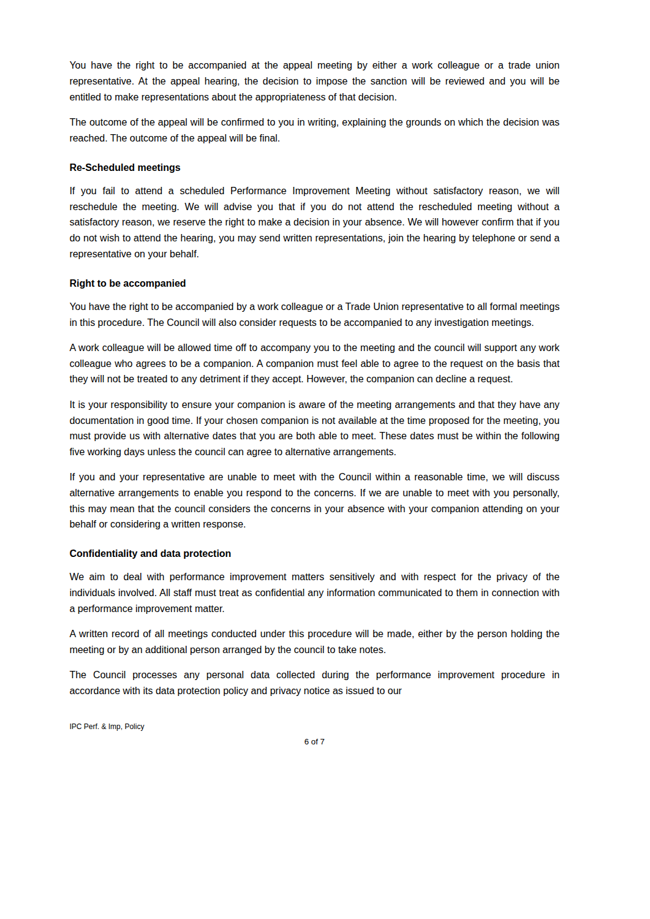You have the right to be accompanied at the appeal meeting by either a work colleague or a trade union representative. At the appeal hearing, the decision to impose the sanction will be reviewed and you will be entitled to make representations about the appropriateness of that decision.
The outcome of the appeal will be confirmed to you in writing, explaining the grounds on which the decision was reached. The outcome of the appeal will be final.
Re-Scheduled meetings
If you fail to attend a scheduled Performance Improvement Meeting without satisfactory reason, we will reschedule the meeting. We will advise you that if you do not attend the rescheduled meeting without a satisfactory reason, we reserve the right to make a decision in your absence. We will however confirm that if you do not wish to attend the hearing, you may send written representations, join the hearing by telephone or send a representative on your behalf.
Right to be accompanied
You have the right to be accompanied by a work colleague or a Trade Union representative to all formal meetings in this procedure. The Council will also consider requests to be accompanied to any investigation meetings.
A work colleague will be allowed time off to accompany you to the meeting and the council will support any work colleague who agrees to be a companion. A companion must feel able to agree to the request on the basis that they will not be treated to any detriment if they accept. However, the companion can decline a request.
It is your responsibility to ensure your companion is aware of the meeting arrangements and that they have any documentation in good time. If your chosen companion is not available at the time proposed for the meeting, you must provide us with alternative dates that you are both able to meet. These dates must be within the following five working days unless the council can agree to alternative arrangements.
If you and your representative are unable to meet with the Council within a reasonable time, we will discuss alternative arrangements to enable you respond to the concerns. If we are unable to meet with you personally, this may mean that the council considers the concerns in your absence with your companion attending on your behalf or considering a written response.
Confidentiality and data protection
We aim to deal with performance improvement matters sensitively and with respect for the privacy of the individuals involved. All staff must treat as confidential any information communicated to them in connection with a performance improvement matter.
A written record of all meetings conducted under this procedure will be made, either by the person holding the meeting or by an additional person arranged by the council to take notes.
The Council processes any personal data collected during the performance improvement procedure in accordance with its data protection policy and privacy notice as issued to our
IPC Perf. & Imp, Policy
6 of 7